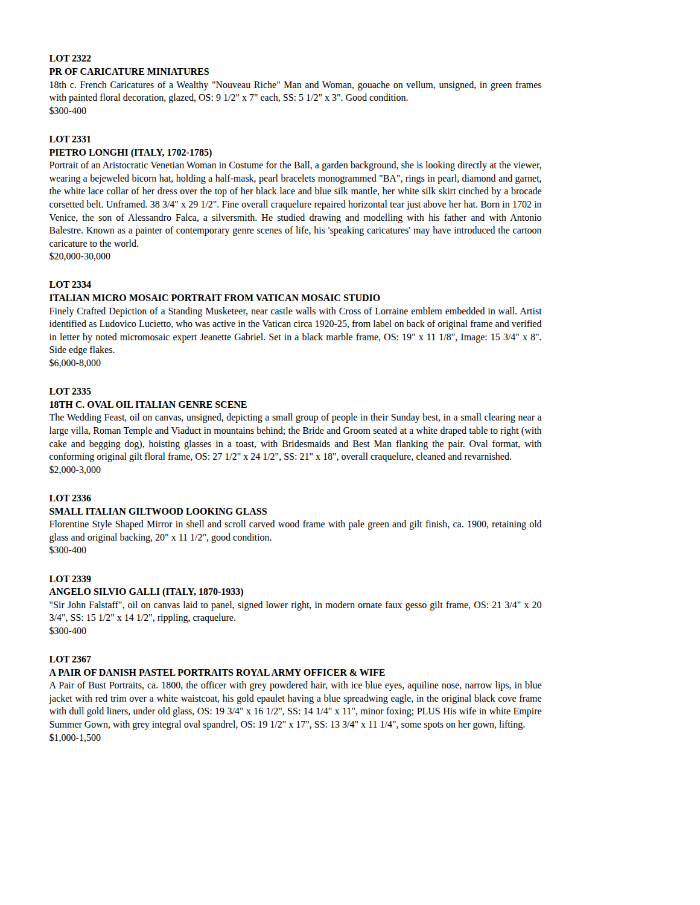LOT 2322
PR OF CARICATURE MINIATURES
18th c. French Caricatures of a Wealthy "Nouveau Riche" Man and Woman, gouache on vellum, unsigned, in green frames with painted floral decoration, glazed, OS: 9 1/2" x 7" each, SS: 5 1/2" x 3". Good condition.
$300-400
LOT 2331
PIETRO LONGHI (ITALY, 1702-1785)
Portrait of an Aristocratic Venetian Woman in Costume for the Ball, a garden background, she is looking directly at the viewer, wearing a bejeweled bicorn hat, holding a half-mask, pearl bracelets monogrammed "BA", rings in pearl, diamond and garnet, the white lace collar of her dress over the top of her black lace and blue silk mantle, her white silk skirt cinched by a brocade corsetted belt. Unframed. 38 3/4" x 29 1/2". Fine overall craquelure repaired horizontal tear just above her hat. Born in 1702 in Venice, the son of Alessandro Falca, a silversmith. He studied drawing and modelling with his father and with Antonio Balestre. Known as a painter of contemporary genre scenes of life, his 'speaking caricatures' may have introduced the cartoon caricature to the world.
$20,000-30,000
LOT 2334
ITALIAN MICRO MOSAIC PORTRAIT FROM VATICAN MOSAIC STUDIO
Finely Crafted Depiction of a Standing Musketeer, near castle walls with Cross of Lorraine emblem embedded in wall. Artist identified as Ludovico Lucietto, who was active in the Vatican circa 1920-25, from label on back of original frame and verified in letter by noted micromosaic expert Jeanette Gabriel. Set in a black marble frame, OS: 19" x 11 1/8", Image: 15 3/4" x 8". Side edge flakes.
$6,000-8,000
LOT 2335
18TH C. OVAL OIL ITALIAN GENRE SCENE
The Wedding Feast, oil on canvas, unsigned, depicting a small group of people in their Sunday best, in a small clearing near a large villa, Roman Temple and Viaduct in mountains behind; the Bride and Groom seated at a white draped table to right (with cake and begging dog), hoisting glasses in a toast, with Bridesmaids and Best Man flanking the pair. Oval format, with conforming original gilt floral frame, OS: 27 1/2" x 24 1/2", SS: 21" x 18", overall craquelure, cleaned and revarnished.
$2,000-3,000
LOT 2336
SMALL ITALIAN GILTWOOD LOOKING GLASS
Florentine Style Shaped Mirror in shell and scroll carved wood frame with pale green and gilt finish, ca. 1900, retaining old glass and original backing, 20" x 11 1/2", good condition.
$300-400
LOT 2339
ANGELO SILVIO GALLI (ITALY, 1870-1933)
"Sir John Falstaff", oil on canvas laid to panel, signed lower right, in modern ornate faux gesso gilt frame, OS: 21 3/4" x 20 3/4", SS: 15 1/2" x 14 1/2", rippling, craquelure.
$300-400
LOT 2367
A PAIR OF DANISH PASTEL PORTRAITS ROYAL ARMY OFFICER & WIFE
A Pair of Bust Portraits, ca. 1800, the officer with grey powdered hair, with ice blue eyes, aquiline nose, narrow lips, in blue jacket with red trim over a white waistcoat, his gold epaulet having a blue spreadwing eagle, in the original black cove frame with dull gold liners, under old glass, OS: 19 3/4" x 16 1/2", SS: 14 1/4" x 11", minor foxing; PLUS His wife in white Empire Summer Gown, with grey integral oval spandrel, OS: 19 1/2" x 17", SS: 13 3/4" x 11 1/4", some spots on her gown, lifting.
$1,000-1,500